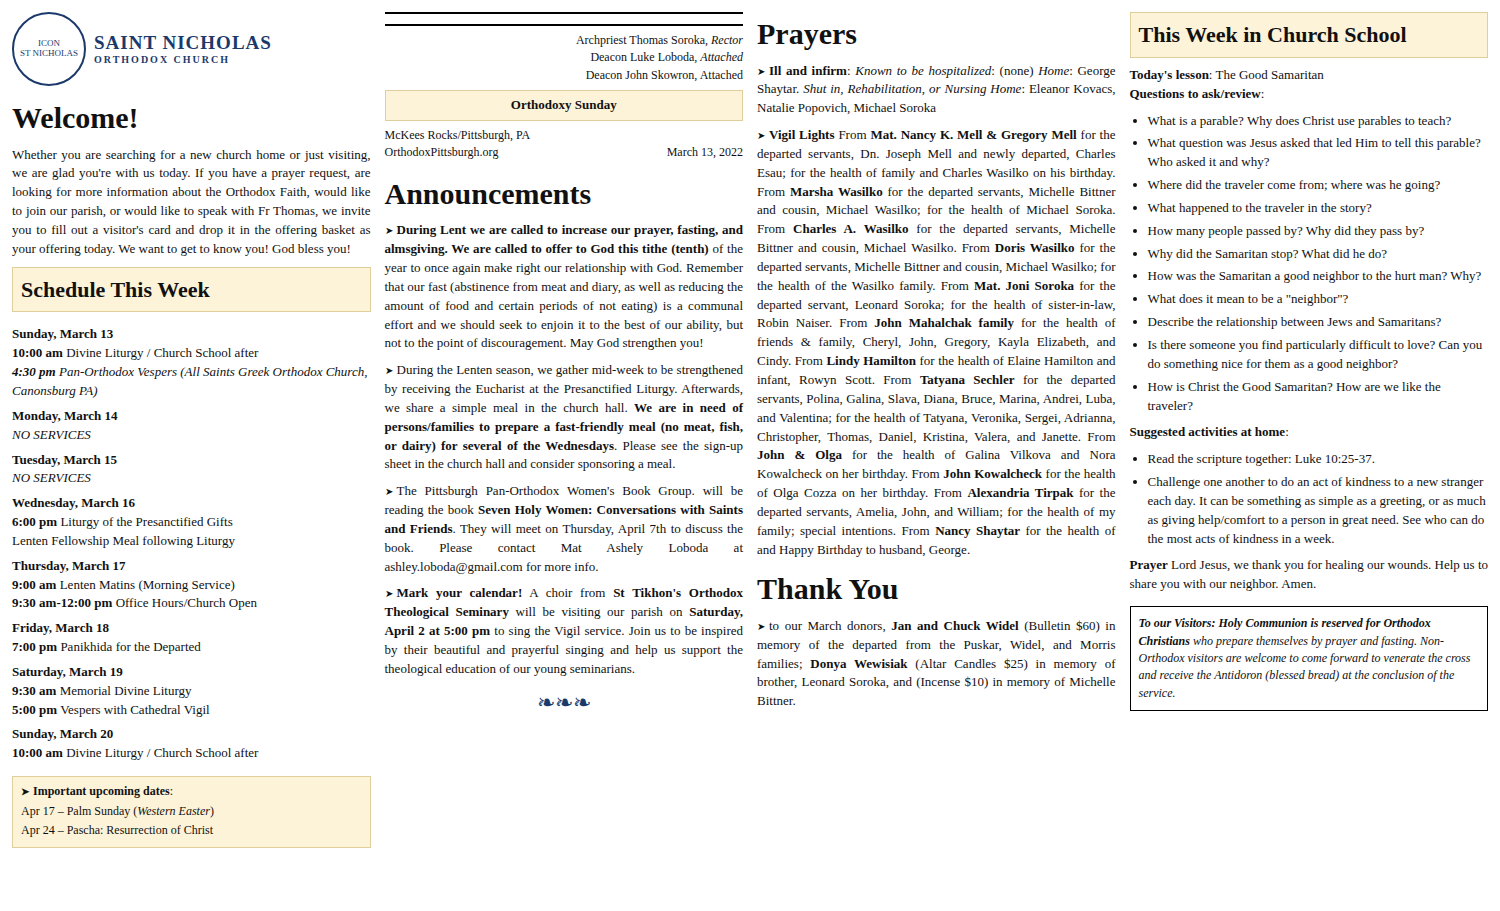ICON
ST NICHOLAS
SAINT NICHOLAS ORTHODOX CHURCH
Welcome!
Whether you are searching for a new church home or just visiting, we are glad you're with us today. If you have a prayer request, are looking for more information about the Orthodox Faith, would like to join our parish, or would like to speak with Fr Thomas, we invite you to fill out a visitor's card and drop it in the offering basket as your offering today. We want to get to know you! God bless you!
Schedule This Week
Sunday, March 13
10:00 am Divine Liturgy / Church School after
4:30 pm Pan-Orthodox Vespers (All Saints Greek Orthodox Church, Canonsburg PA)
Monday, March 14
NO SERVICES
Tuesday, March 15
NO SERVICES
Wednesday, March 16
6:00 pm Liturgy of the Presanctified Gifts
Lenten Fellowship Meal following Liturgy
Thursday, March 17
9:00 am Lenten Matins (Morning Service)
9:30 am-12:00 pm Office Hours/Church Open
Friday, March 18
7:00 pm Panikhida for the Departed
Saturday, March 19
9:30 am Memorial Divine Liturgy
5:00 pm Vespers with Cathedral Vigil
Sunday, March 20
10:00 am Divine Liturgy / Church School after
Important upcoming dates:
Apr 17 – Palm Sunday (Western Easter)
Apr 24 – Pascha: Resurrection of Christ
Archpriest Thomas Soroka, Rector
Deacon Luke Loboda, Attached
Deacon John Skowron, Attached
Orthodoxy Sunday
McKees Rocks/Pittsburgh, PA
OrthodoxPittsburgh.org March 13, 2022
Announcements
During Lent we are called to increase our prayer, fasting, and almsgiving. We are called to offer to God this tithe (tenth) of the year to once again make right our relationship with God. Remember that our fast (abstinence from meat and diary, as well as reducing the amount of food and certain periods of not eating) is a communal effort and we should seek to enjoin it to the best of our ability, but not to the point of discouragement. May God strengthen you!
During the Lenten season, we gather mid-week to be strengthened by receiving the Eucharist at the Presanctified Liturgy. Afterwards, we share a simple meal in the church hall. We are in need of persons/families to prepare a fast-friendly meal (no meat, fish, or dairy) for several of the Wednesdays. Please see the sign-up sheet in the church hall and consider sponsoring a meal.
The Pittsburgh Pan-Orthodox Women's Book Group. will be reading the book Seven Holy Women: Conversations with Saints and Friends. They will meet on Thursday, April 7th to discuss the book. Please contact Mat Ashely Loboda at ashley.loboda@gmail.com for more info.
Mark your calendar! A choir from St Tikhon's Orthodox Theological Seminary will be visiting our parish on Saturday, April 2 at 5:00 pm to sing the Vigil service. Join us to be inspired by their beautiful and prayerful singing and help us support the theological education of our young seminarians.
❧❧❧
Prayers
Ill and infirm: Known to be hospitalized: (none) Home: George Shaytar. Shut in, Rehabilitation, or Nursing Home: Eleanor Kovacs, Natalie Popovich, Michael Soroka
Vigil Lights From Mat. Nancy K. Mell & Gregory Mell for the departed servants, Dn. Joseph Mell and newly departed, Charles Esau; for the health of family and Charles Wasilko on his birthday. From Marsha Wasilko for the departed servants, Michelle Bittner and cousin, Michael Wasilko; for the health of Michael Soroka. From Charles A. Wasilko for the departed servants, Michelle Bittner and cousin, Michael Wasilko. From Doris Wasilko for the departed servants, Michelle Bittner and cousin, Michael Wasilko; for the health of the Wasilko family. From Mat. Joni Soroka for the departed servant, Leonard Soroka; for the health of sister-in-law, Robin Naiser. From John Mahalchak family for the health of friends & family, Cheryl, John, Gregory, Kayla Elizabeth, and Cindy. From Lindy Hamilton for the health of Elaine Hamilton and infant, Rowyn Scott. From Tatyana Sechler for the departed servants, Polina, Galina, Slava, Diana, Bruce, Marina, Andrei, Luba, and Valentina; for the health of Tatyana, Veronika, Sergei, Adrianna, Christopher, Thomas, Daniel, Kristina, Valera, and Janette. From John & Olga for the health of Galina Vilkova and Nora Kowalcheck on her birthday. From John Kowalcheck for the health of Olga Cozza on her birthday. From Alexandria Tirpak for the departed servants, Amelia, John, and William; for the health of my family; special intentions. From Nancy Shaytar for the health of and Happy Birthday to husband, George.
Thank You
to our March donors, Jan and Chuck Widel (Bulletin $60) in memory of the departed from the Puskar, Widel, and Morris families; Donya Wewisiak (Altar Candles $25) in memory of brother, Leonard Soroka, and (Incense $10) in memory of Michelle Bittner.
This Week in Church School
Today's lesson: The Good Samaritan
Questions to ask/review:
What is a parable? Why does Christ use parables to teach?
What question was Jesus asked that led Him to tell this parable? Who asked it and why?
Where did the traveler come from; where was he going?
What happened to the traveler in the story?
How many people passed by? Why did they pass by?
Why did the Samaritan stop? What did he do?
How was the Samaritan a good neighbor to the hurt man? Why?
What does it mean to be a "neighbor"?
Describe the relationship between Jews and Samaritans?
Is there someone you find particularly difficult to love? Can you do something nice for them as a good neighbor?
How is Christ the Good Samaritan? How are we like the traveler?
Suggested activities at home:
Read the scripture together: Luke 10:25-37.
Challenge one another to do an act of kindness to a new stranger each day. It can be something as simple as a greeting, or as much as giving help/comfort to a person in great need. See who can do the most acts of kindness in a week.
Prayer Lord Jesus, we thank you for healing our wounds. Help us to share you with our neighbor. Amen.
To our Visitors: Holy Communion is reserved for Orthodox Christians who prepare themselves by prayer and fasting. Non-Orthodox visitors are welcome to come forward to venerate the cross and receive the Antidoron (blessed bread) at the conclusion of the service.